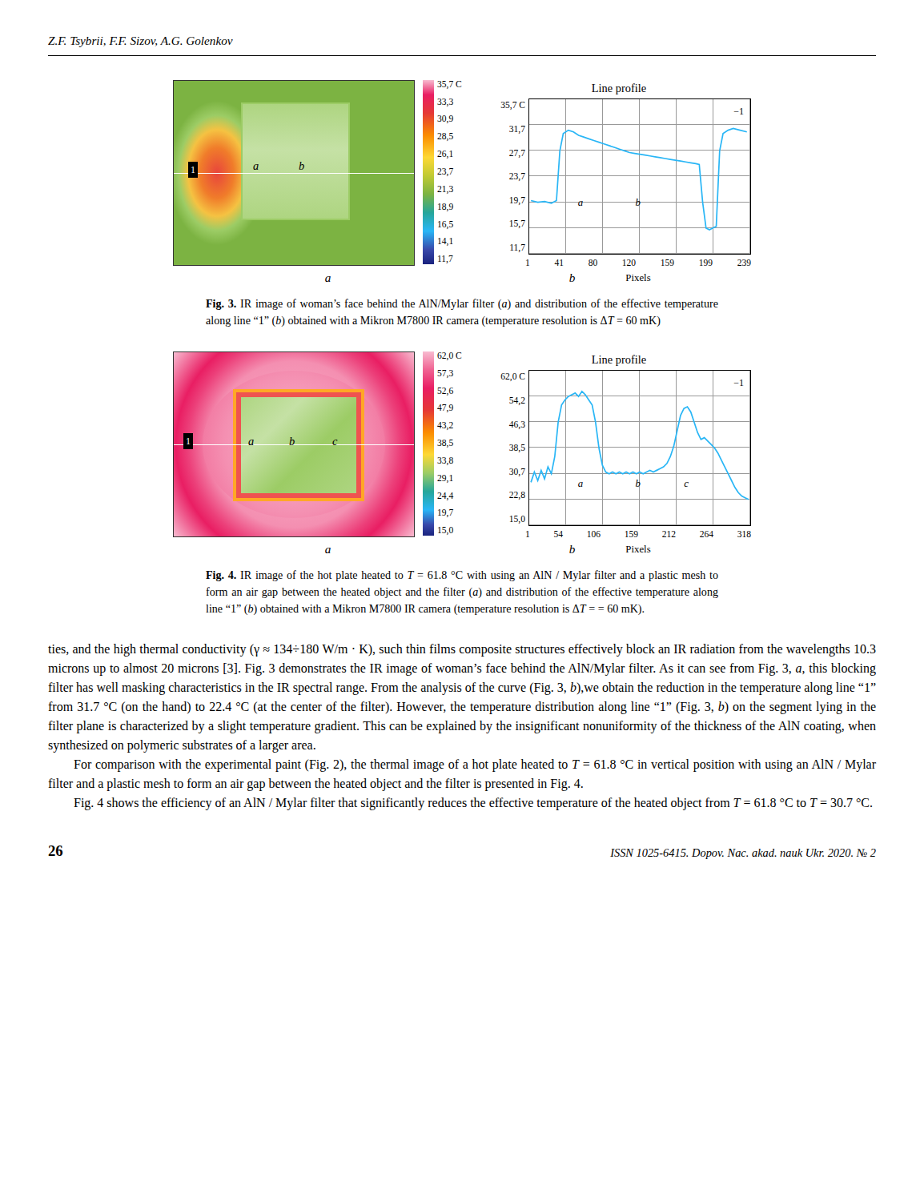Z.F. Tsybrii, F.F. Sizov, A.G. Golenkov
1
a
b
35,7 C 33,3 30,9 28,5 26,1 23,7 21,3 18,9 16,5 14,1 11,7
Line profile
35,7 C 31,7 27,7 23,7 19,7 15,7 11,7
−1
a
b
14180120159199239
Pixels
a b
Fig. 3. IR image of woman’s face behind the AlN/Mylar filter (a) and distribution of the effective temperature along line “1” (b) obtained with a Mikron M7800 IR camera (temperature resolution is ΔT = 60 mK)
1
a
b
c
62,0 C 57,3 52,6 47,9 43,2 38,5 33,8 29,1 24,4 19,7 15,0
Line profile
62,0 C 54,2 46,3 38,5 30,7 22,8 15,0
−1
a
b
c
154106159212264318
Pixels
a b
Fig. 4. IR image of the hot plate heated to T = 61.8 °C with using an AlN / Mylar filter and a plastic mesh to form an air gap between the heated object and the filter (a) and distribution of the effective temperature along line “1” (b) obtained with a Mikron M7800 IR camera (temperature resolution is ΔT = = 60 mK).
ties, and the high thermal conductivity (γ ≈ 134÷180 W/m · K), such thin films composite structures effectively block an IR radiation from the wavelengths 10.3 microns up to almost 20 microns [3]. Fig. 3 demonstrates the IR image of woman’s face behind the AlN/Mylar filter. As it can see from Fig. 3, a, this blocking filter has well masking characteristics in the IR spectral range. From the analysis of the curve (Fig. 3, b),we obtain the reduction in the temperature along line “1” from 31.7 °C (on the hand) to 22.4 °C (at the center of the filter). However, the temperature distribution along line “1” (Fig. 3, b) on the segment lying in the filter plane is characterized by a slight temperature gradient. This can be explained by the insignificant nonuniformity of the thickness of the AlN coating, when synthesized on polymeric substrates of a larger area.
For comparison with the experimental paint (Fig. 2), the thermal image of a hot plate heated to T = 61.8 °C in vertical position with using an AlN / Mylar filter and a plastic mesh to form an air gap between the heated object and the filter is presented in Fig. 4.
Fig. 4 shows the efficiency of an AlN / Mylar filter that significantly reduces the effective temperature of the heated object from T = 61.8 °C to T = 30.7 °C.
26
ISSN 1025-6415. Dopov. Nac. akad. nauk Ukr. 2020. № 2